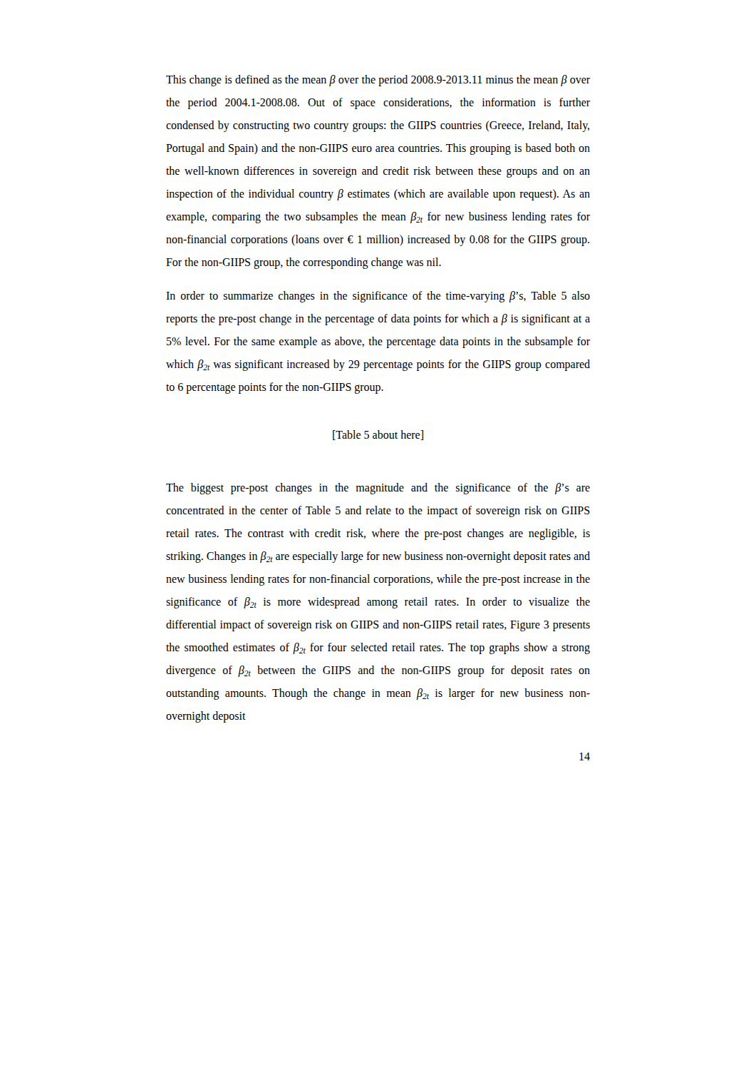This change is defined as the mean β over the period 2008.9-2013.11 minus the mean β over the period 2004.1-2008.08. Out of space considerations, the information is further condensed by constructing two country groups: the GIIPS countries (Greece, Ireland, Italy, Portugal and Spain) and the non-GIIPS euro area countries. This grouping is based both on the well-known differences in sovereign and credit risk between these groups and on an inspection of the individual country β estimates (which are available upon request). As an example, comparing the two subsamples the mean β2t for new business lending rates for non-financial corporations (loans over € 1 million) increased by 0.08 for the GIIPS group. For the non-GIIPS group, the corresponding change was nil.
In order to summarize changes in the significance of the time-varying β’s, Table 5 also reports the pre-post change in the percentage of data points for which a β is significant at a 5% level. For the same example as above, the percentage data points in the subsample for which β2t was significant increased by 29 percentage points for the GIIPS group compared to 6 percentage points for the non-GIIPS group.
[Table 5 about here]
The biggest pre-post changes in the magnitude and the significance of the β’s are concentrated in the center of Table 5 and relate to the impact of sovereign risk on GIIPS retail rates. The contrast with credit risk, where the pre-post changes are negligible, is striking. Changes in β2t are especially large for new business non-overnight deposit rates and new business lending rates for non-financial corporations, while the pre-post increase in the significance of β2t is more widespread among retail rates. In order to visualize the differential impact of sovereign risk on GIIPS and non-GIIPS retail rates, Figure 3 presents the smoothed estimates of β2t for four selected retail rates. The top graphs show a strong divergence of β2t between the GIIPS and the non-GIIPS group for deposit rates on outstanding amounts. Though the change in mean β2t is larger for new business non-overnight deposit
14